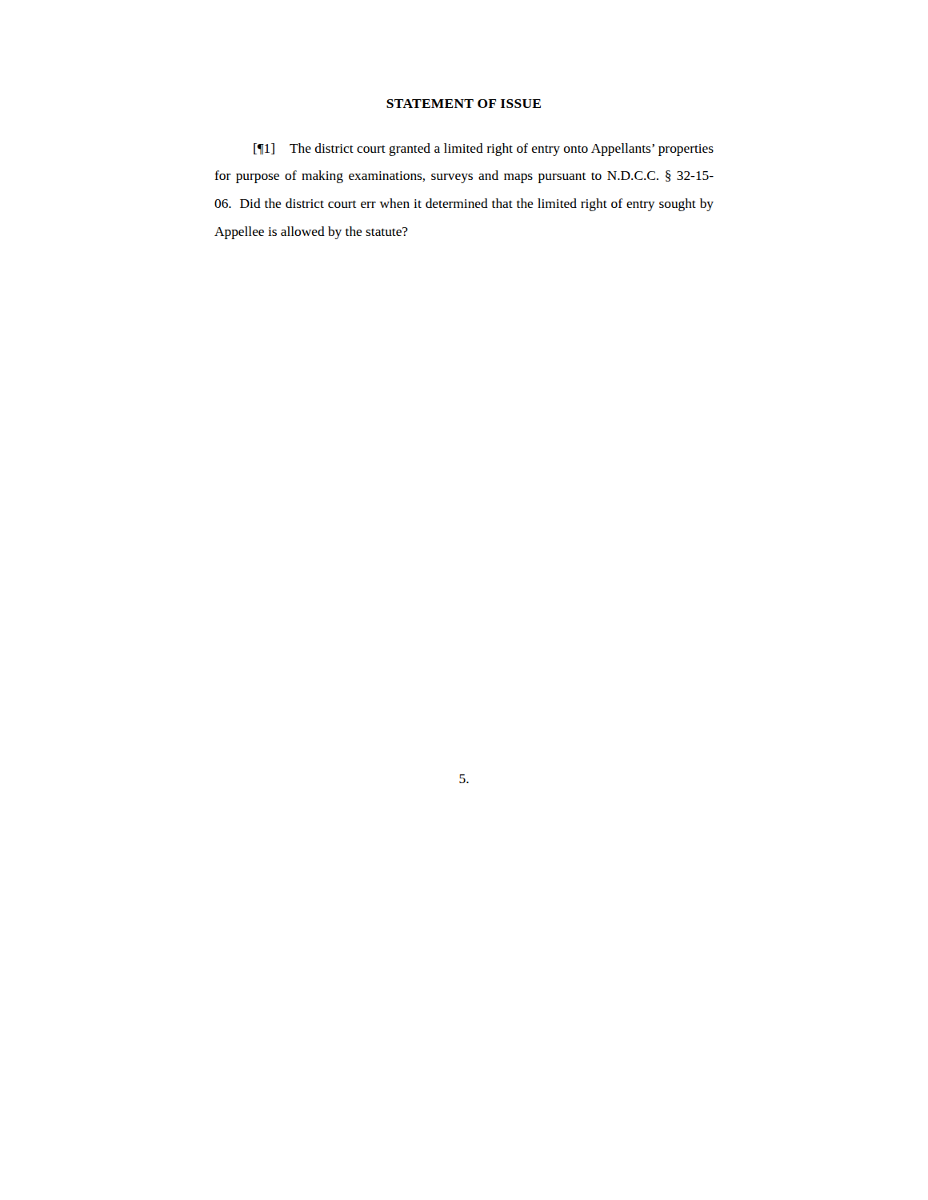STATEMENT OF ISSUE
[¶1] The district court granted a limited right of entry onto Appellants’ properties for purpose of making examinations, surveys and maps pursuant to N.D.C.C. § 32-15-06. Did the district court err when it determined that the limited right of entry sought by Appellee is allowed by the statute?
5.